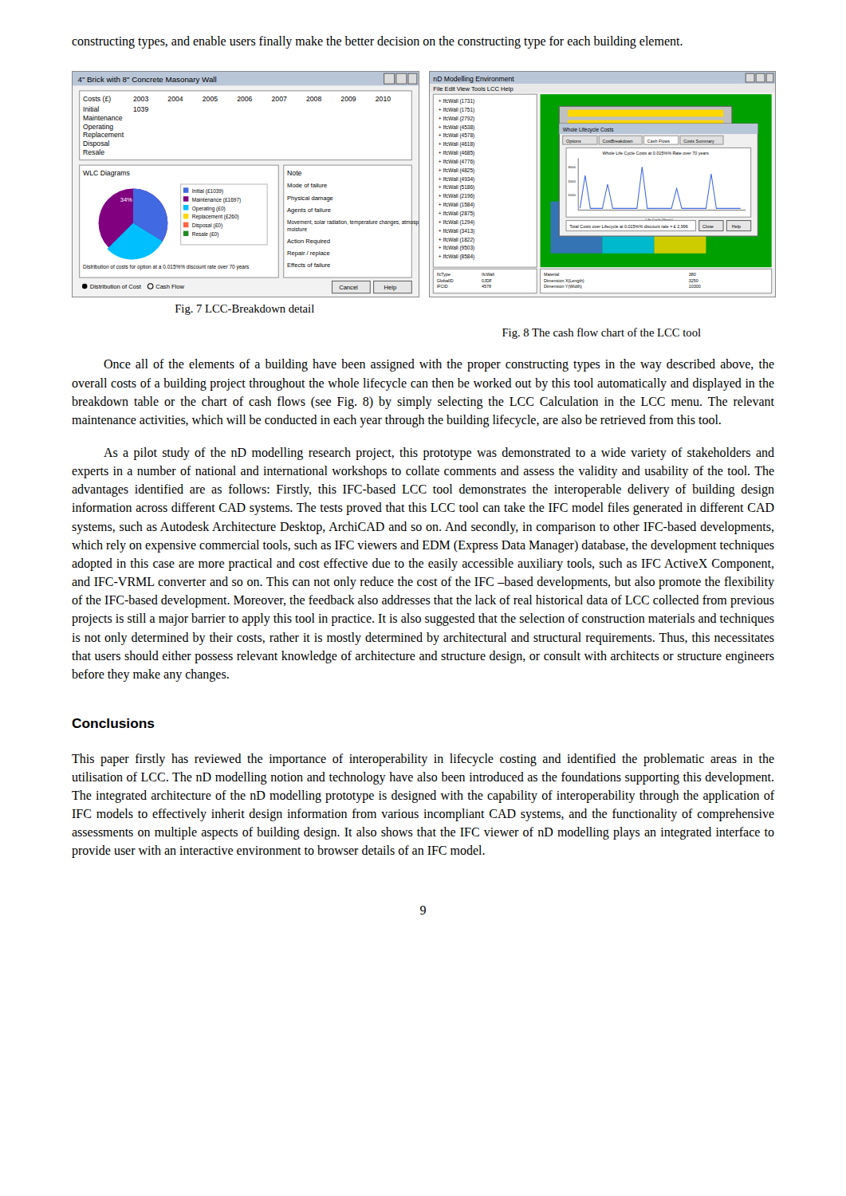constructing types, and enable users finally make the better decision on the constructing type for each building element.
Fig. 7 LCC-Breakdown detail
Fig. 8 The cash flow chart of the LCC tool
Once all of the elements of a building have been assigned with the proper constructing types in the way described above, the overall costs of a building project throughout the whole lifecycle can then be worked out by this tool automatically and displayed in the breakdown table or the chart of cash flows (see Fig. 8) by simply selecting the LCC Calculation in the LCC menu. The relevant maintenance activities, which will be conducted in each year through the building lifecycle, are also be retrieved from this tool.
As a pilot study of the nD modelling research project, this prototype was demonstrated to a wide variety of stakeholders and experts in a number of national and international workshops to collate comments and assess the validity and usability of the tool. The advantages identified are as follows: Firstly, this IFC-based LCC tool demonstrates the interoperable delivery of building design information across different CAD systems. The tests proved that this LCC tool can take the IFC model files generated in different CAD systems, such as Autodesk Architecture Desktop, ArchiCAD and so on. And secondly, in comparison to other IFC-based developments, which rely on expensive commercial tools, such as IFC viewers and EDM (Express Data Manager) database, the development techniques adopted in this case are more practical and cost effective due to the easily accessible auxiliary tools, such as IFC ActiveX Component, and IFC-VRML converter and so on. This can not only reduce the cost of the IFC –based developments, but also promote the flexibility of the IFC-based development. Moreover, the feedback also addresses that the lack of real historical data of LCC collected from previous projects is still a major barrier to apply this tool in practice. It is also suggested that the selection of construction materials and techniques is not only determined by their costs, rather it is mostly determined by architectural and structural requirements. Thus, this necessitates that users should either possess relevant knowledge of architecture and structure design, or consult with architects or structure engineers before they make any changes.
Conclusions
This paper firstly has reviewed the importance of interoperability in lifecycle costing and identified the problematic areas in the utilisation of LCC. The nD modelling notion and technology have also been introduced as the foundations supporting this development. The integrated architecture of the nD modelling prototype is designed with the capability of interoperability through the application of IFC models to effectively inherit design information from various incompliant CAD systems, and the functionality of comprehensive assessments on multiple aspects of building design. It also shows that the IFC viewer of nD modelling plays an integrated interface to provide user with an interactive environment to browser details of an IFC model.
9